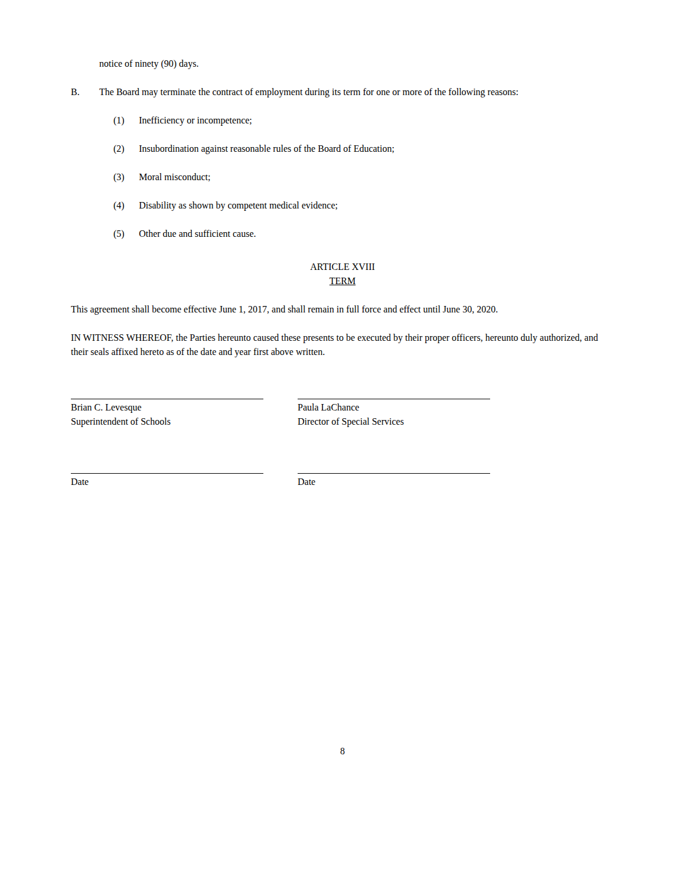notice of ninety (90) days.
B.
The Board may terminate the contract of employment during its term for one or more of the following reasons:
(1)
Inefficiency or incompetence;
(2)
Insubordination against reasonable rules of the Board of Education;
(3)
Moral misconduct;
(4)
Disability as shown by competent medical evidence;
(5)
Other due and sufficient cause.
ARTICLE XVIII
TERM
This agreement shall become effective June 1, 2017, and shall remain in full force and effect until June 30, 2020.
IN WITNESS WHEREOF, the Parties hereunto caused these presents to be executed by their proper officers, hereunto duly authorized, and their seals affixed hereto as of the date and year first above written.
Brian C. Levesque
Superintendent of Schools
Paula LaChance
Director of Special Services
Date
Date
8